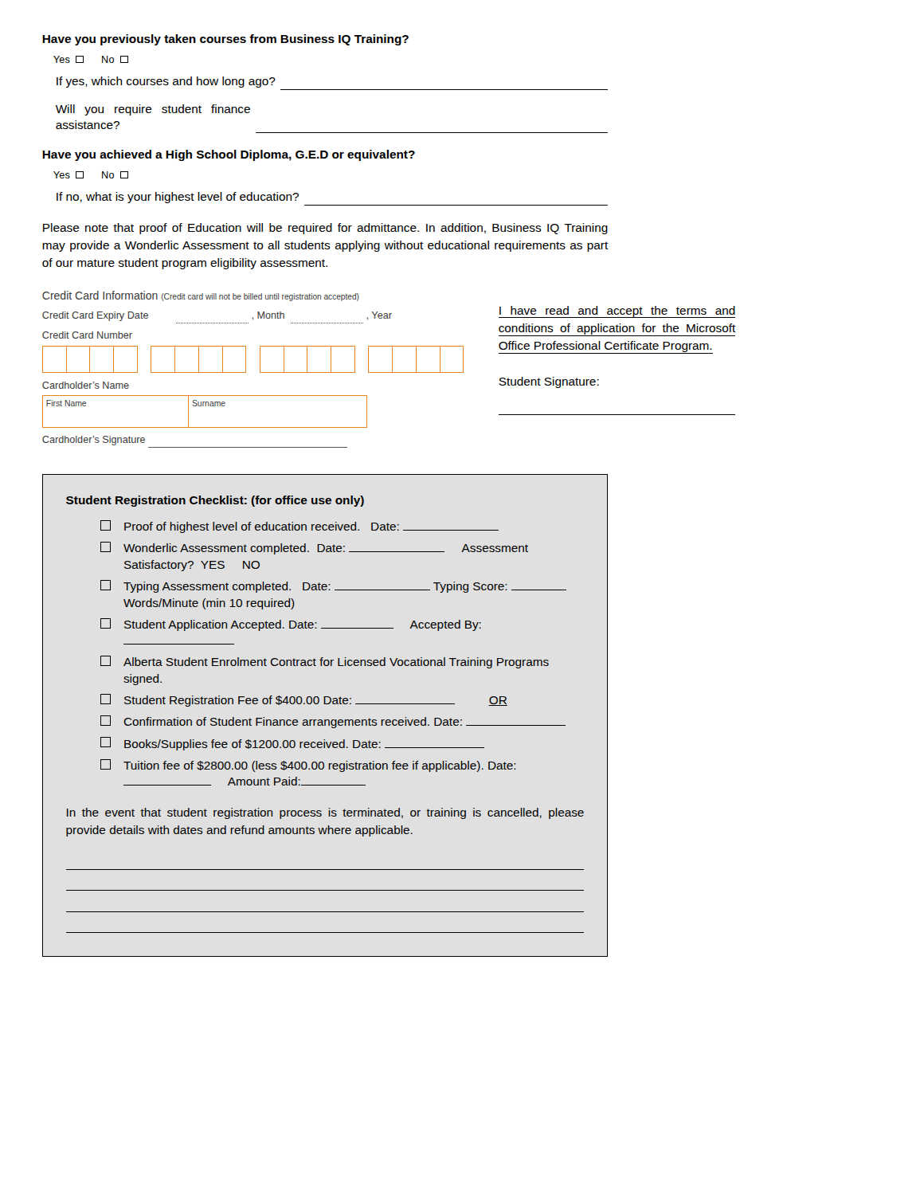Have you previously taken courses from Business IQ Training?
Yes No
If yes, which courses and how long ago?
Will you require student finance assistance?
Have you achieved a High School Diploma, G.E.D or equivalent?
Yes No
If no, what is your highest level of education?
Please note that proof of Education will be required for admittance. In addition, Business IQ Training may provide a Wonderlic Assessment to all students applying without educational requirements as part of our mature student program eligibility assessment.
Credit Card Information (Credit card will not be billed until registration accepted)
Credit Card Expiry Date , Month , Year
Credit Card Number
Cardholder’s Name
| First Name | Surname |
Cardholder’s Signature
I have read and accept the terms and conditions of application for the Microsoft Office Professional Certificate Program.
Student Signature:
Student Registration Checklist: (for office use only)
Proof of highest level of education received. Date:
Wonderlic Assessment completed. Date: Assessment Satisfactory? YES NO
Typing Assessment completed. Date: Typing Score: Words/Minute (min 10 required)
Student Application Accepted. Date: Accepted By:
Alberta Student Enrolment Contract for Licensed Vocational Training Programs signed.
Student Registration Fee of $400.00 Date: OR
Confirmation of Student Finance arrangements received. Date:
Books/Supplies fee of $1200.00 received. Date:
Tuition fee of $2800.00 (less $400.00 registration fee if applicable). Date: Amount Paid:
In the event that student registration process is terminated, or training is cancelled, please provide details with dates and refund amounts where applicable.